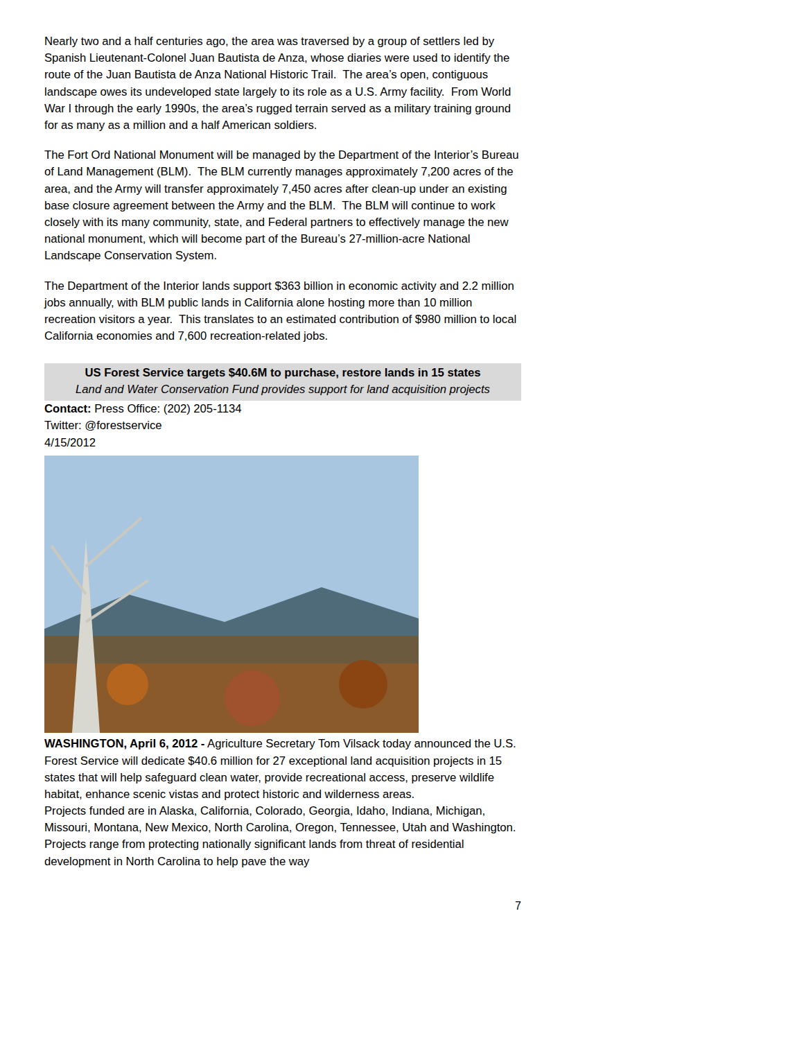Nearly two and a half centuries ago, the area was traversed by a group of settlers led by Spanish Lieutenant-Colonel Juan Bautista de Anza, whose diaries were used to identify the route of the Juan Bautista de Anza National Historic Trail. The area’s open, contiguous landscape owes its undeveloped state largely to its role as a U.S. Army facility. From World War I through the early 1990s, the area’s rugged terrain served as a military training ground for as many as a million and a half American soldiers.
The Fort Ord National Monument will be managed by the Department of the Interior’s Bureau of Land Management (BLM). The BLM currently manages approximately 7,200 acres of the area, and the Army will transfer approximately 7,450 acres after clean-up under an existing base closure agreement between the Army and the BLM. The BLM will continue to work closely with its many community, state, and Federal partners to effectively manage the new national monument, which will become part of the Bureau’s 27-million-acre National Landscape Conservation System.
The Department of the Interior lands support $363 billion in economic activity and 2.2 million jobs annually, with BLM public lands in California alone hosting more than 10 million recreation visitors a year. This translates to an estimated contribution of $980 million to local California economies and 7,600 recreation-related jobs.
US Forest Service targets $40.6M to purchase, restore lands in 15 states Land and Water Conservation Fund provides support for land acquisition projects
Contact: Press Office: (202) 205-1134
Twitter: @forestservice
4/15/2012
WASHINGTON, April 6, 2012 - Agriculture Secretary Tom Vilsack today announced the U.S. Forest Service will dedicate $40.6 million for 27 exceptional land acquisition projects in 15 states that will help safeguard clean water, provide recreational access, preserve wildlife habitat, enhance scenic vistas and protect historic and wilderness areas.
Projects funded are in Alaska, California, Colorado, Georgia, Idaho, Indiana, Michigan, Missouri, Montana, New Mexico, North Carolina, Oregon, Tennessee, Utah and Washington. Projects range from protecting nationally significant lands from threat of residential development in North Carolina to help pave the way
7